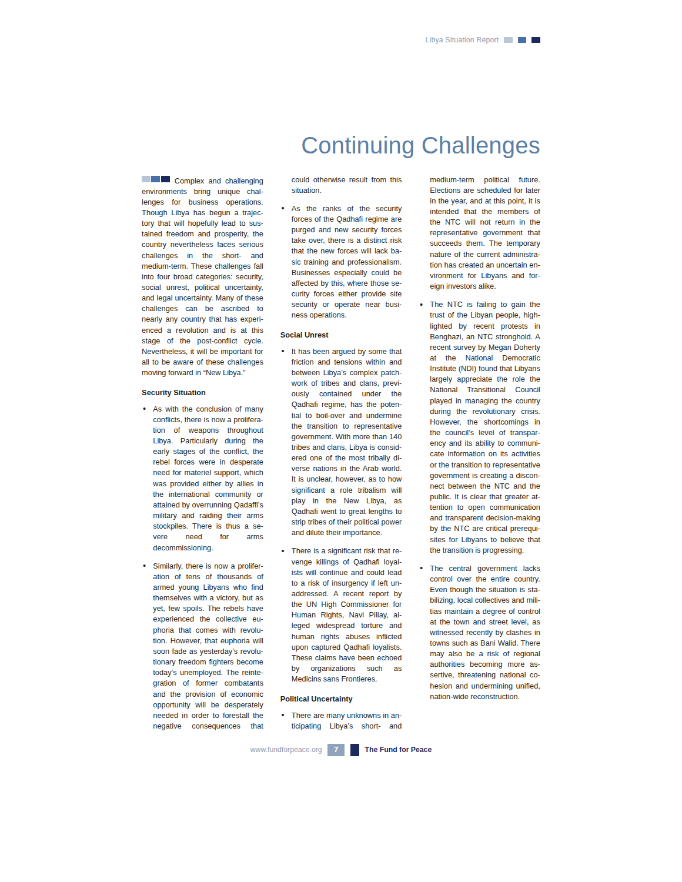Libya Situation Report
Continuing Challenges
Complex and challenging environments bring unique challenges for business operations. Though Libya has begun a trajectory that will hopefully lead to sustained freedom and prosperity, the country nevertheless faces serious challenges in the short- and medium-term. These challenges fall into four broad categories: security, social unrest, political uncertainty, and legal uncertainty. Many of these challenges can be ascribed to nearly any country that has experienced a revolution and is at this stage of the post-conflict cycle. Nevertheless, it will be important for all to be aware of these challenges moving forward in “New Libya.”
Security Situation
As with the conclusion of many conflicts, there is now a proliferation of weapons throughout Libya. Particularly during the early stages of the conflict, the rebel forces were in desperate need for materiel support, which was provided either by allies in the international community or attained by overrunning Qadaffi’s military and raiding their arms stockpiles. There is thus a severe need for arms decommissioning.
Similarly, there is now a proliferation of tens of thousands of armed young Libyans who find themselves with a victory, but as yet, few spoils. The rebels have experienced the collective euphoria that comes with revolution. However, that euphoria will soon fade as yesterday’s revolutionary freedom fighters become today’s unemployed. The reintegration of former combatants and the provision of economic opportunity will be desperately needed in order to forestall the negative consequences that could otherwise result from this situation.
As the ranks of the security forces of the Qadhafi regime are purged and new security forces take over, there is a distinct risk that the new forces will lack basic training and professionalism. Businesses especially could be affected by this, where those security forces either provide site security or operate near business operations.
Social Unrest
It has been argued by some that friction and tensions within and between Libya’s complex patchwork of tribes and clans, previously contained under the Qadhafi regime, has the potential to boil-over and undermine the transition to representative government. With more than 140 tribes and clans, Libya is considered one of the most tribally diverse nations in the Arab world. It is unclear, however, as to how significant a role tribalism will play in the New Libya, as Qadhafi went to great lengths to strip tribes of their political power and dilute their importance.
There is a significant risk that revenge killings of Qadhafi loyalists will continue and could lead to a risk of insurgency if left unaddressed. A recent report by the UN High Commissioner for Human Rights, Navi Pillay, alleged widespread torture and human rights abuses inflicted upon captured Qadhafi loyalists. These claims have been echoed by organizations such as Medicins sans Frontieres.
Political Uncertainty
There are many unknowns in anticipating Libya’s short- and medium-term political future. Elections are scheduled for later in the year, and at this point, it is intended that the members of the NTC will not return in the representative government that succeeds them. The temporary nature of the current administration has created an uncertain environment for Libyans and foreign investors alike.
The NTC is failing to gain the trust of the Libyan people, highlighted by recent protests in Benghazi, an NTC stronghold. A recent survey by Megan Doherty at the National Democratic Institute (NDI) found that Libyans largely appreciate the role the National Transitional Council played in managing the country during the revolutionary crisis. However, the shortcomings in the council’s level of transparency and its ability to communicate information on its activities or the transition to representative government is creating a disconnect between the NTC and the public. It is clear that greater attention to open communication and transparent decision-making by the NTC are critical prerequisites for Libyans to believe that the transition is progressing.
The central government lacks control over the entire country. Even though the situation is stabilizing, local collectives and militias maintain a degree of control at the town and street level, as witnessed recently by clashes in towns such as Bani Walid. There may also be a risk of regional authorities becoming more assertive, threatening national cohesion and undermining unified, nation-wide reconstruction.
www.fundforpeace.org 7 The Fund for Peace